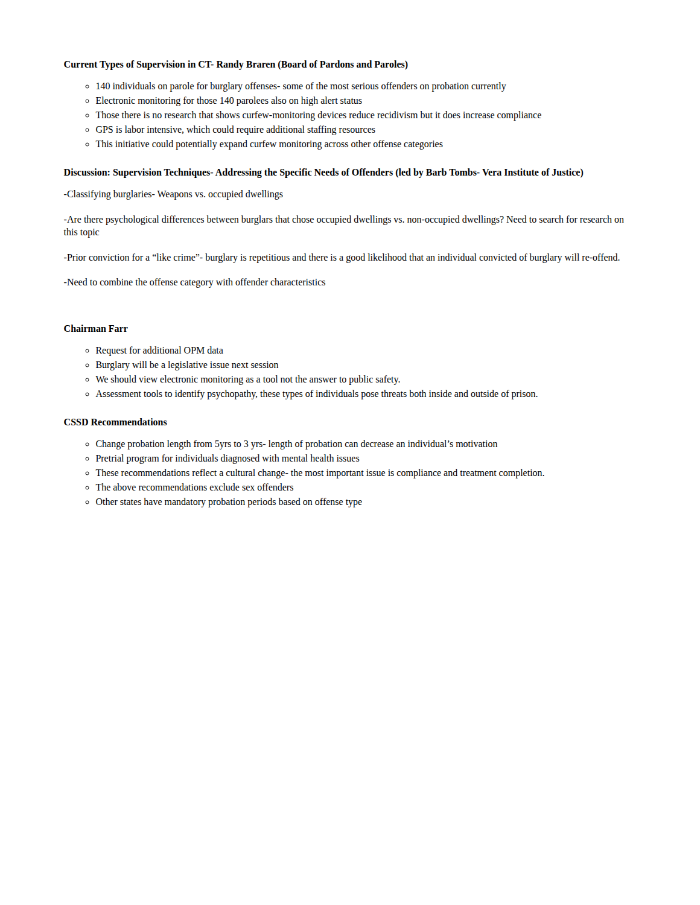Current Types of Supervision in CT- Randy Braren (Board of Pardons and Paroles)
140 individuals on parole for burglary offenses- some of the most serious offenders on probation currently
Electronic monitoring for those 140 parolees also on high alert status
Those there is no research that shows curfew-monitoring devices reduce recidivism but it does increase compliance
GPS is labor intensive, which could require additional staffing resources
This initiative could potentially expand curfew monitoring across other offense categories
Discussion: Supervision Techniques- Addressing the Specific Needs of Offenders (led by Barb Tombs- Vera Institute of Justice)
-Classifying burglaries- Weapons vs. occupied dwellings
-Are there psychological differences between burglars that chose occupied dwellings vs. non-occupied dwellings? Need to search for research on this topic
-Prior conviction for a “like crime”- burglary is repetitious and there is a good likelihood that an individual convicted of burglary will re-offend.
-Need to combine the offense category with offender characteristics
Chairman Farr
Request for additional OPM data
Burglary will be a legislative issue next session
We should view electronic monitoring as a tool not the answer to public safety.
Assessment tools to identify psychopathy, these types of individuals pose threats both inside and outside of prison.
CSSD Recommendations
Change probation length from 5yrs to 3 yrs- length of probation can decrease an individual’s motivation
Pretrial program for individuals diagnosed with mental health issues
These recommendations reflect a cultural change- the most important issue is compliance and treatment completion.
The above recommendations exclude sex offenders
Other states have mandatory probation periods based on offense type